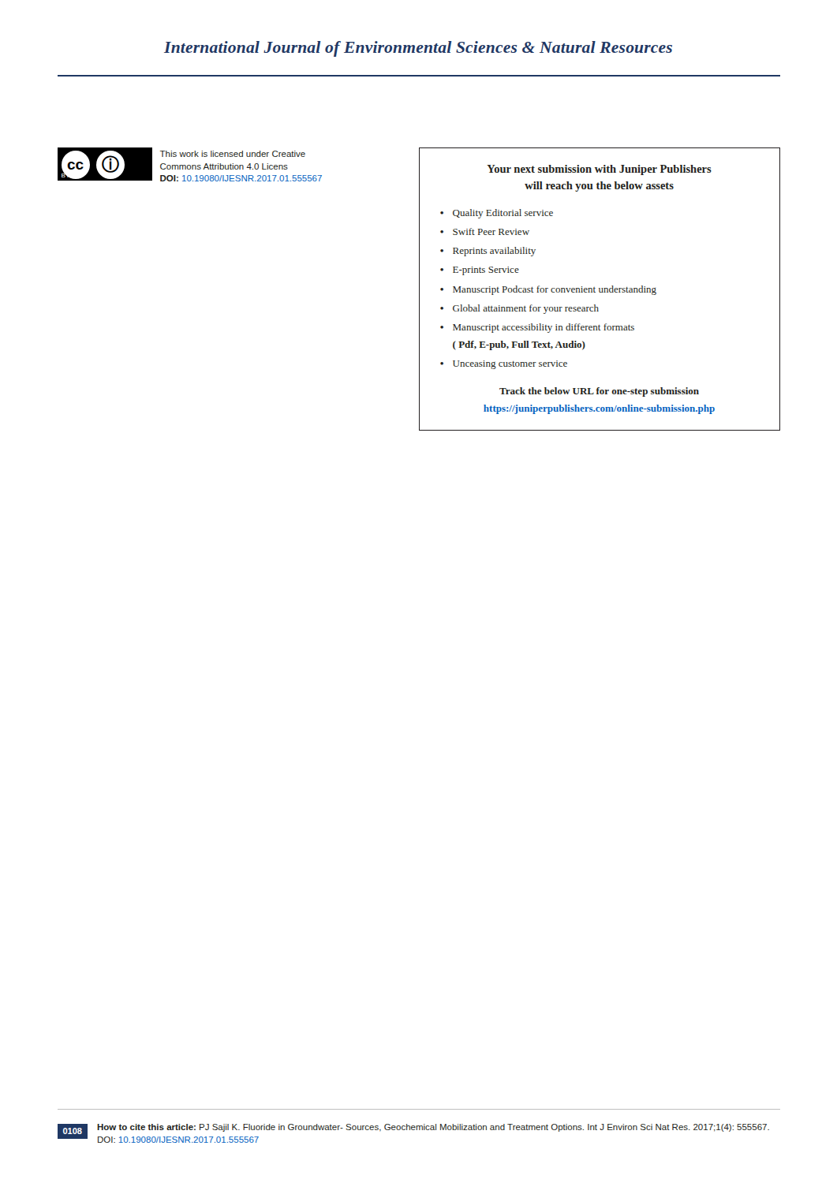International Journal of Environmental Sciences & Natural Resources
cc ⓘ BY
This work is licensed under Creative
Commons Attribution 4.0 Licens
DOI: 10.19080/IJESNR.2017.01.555567
Your next submission with Juniper Publishers
will reach you the below assets
Quality Editorial service
Swift Peer Review
Reprints availability
E-prints Service
Manuscript Podcast for convenient understanding
Global attainment for your research
Manuscript accessibility in different formats
( Pdf, E-pub, Full Text, Audio)
Unceasing customer service
Track the below URL for one-step submission
https://juniperpublishers.com/online-submission.php
0108
How to cite this article: PJ Sajil K. Fluoride in Groundwater- Sources, Geochemical Mobilization and Treatment Options. Int J Environ Sci Nat Res. 2017;1(4): 555567. DOI: 10.19080/IJESNR.2017.01.555567